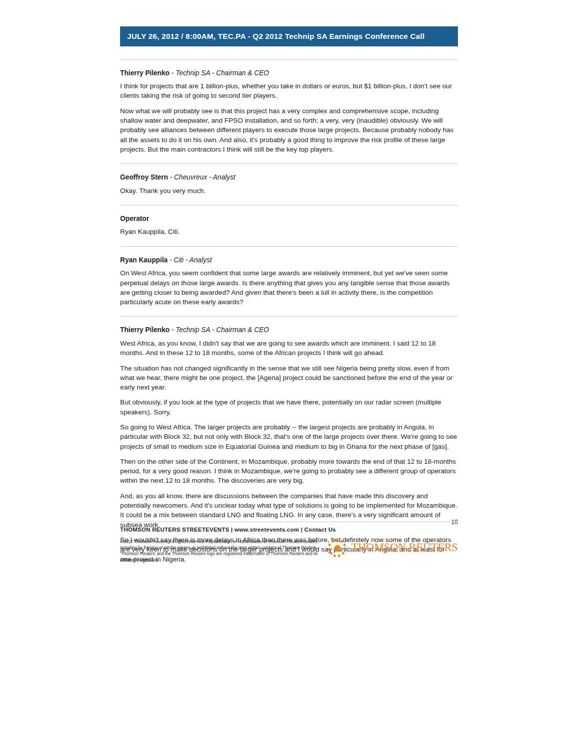JULY 26, 2012 / 8:00AM, TEC.PA - Q2 2012 Technip SA Earnings Conference Call
Thierry Pilenko - Technip SA - Chairman & CEO
I think for projects that are 1 billion-plus, whether you take in dollars or euros, but $1 billion-plus, I don't see our clients taking the risk of going to second tier players.
Now what we will probably see is that this project has a very complex and comprehensive scope, including shallow water and deepwater, and FPSO installation, and so forth; a very, very (inaudible) obviously. We will probably see alliances between different players to execute those large projects. Because probably nobody has all the assets to do it on his own. And also, it's probably a good thing to improve the risk profile of these large projects. But the main contractors I think will still be the key top players.
Geoffroy Stern - Cheuvreux - Analyst
Okay. Thank you very much.
Operator
Ryan Kauppila, Citi.
Ryan Kauppila - Citi - Analyst
On West Africa, you seem confident that some large awards are relatively imminent, but yet we've seen some perpetual delays on those large awards. Is there anything that gives you any tangible sense that those awards are getting closer to being awarded? And given that there's been a lull in activity there, is the competition particularly acute on these early awards?
Thierry Pilenko - Technip SA - Chairman & CEO
West Africa, as you know, I didn't say that we are going to see awards which are imminent. I said 12 to 18 months. And in these 12 to 18 months, some of the African projects I think will go ahead.
The situation has not changed significantly in the sense that we still see Nigeria being pretty slow, even if from what we hear, there might be one project, the [Agena] project could be sanctioned before the end of the year or early next year.
But obviously, if you look at the type of projects that we have there, potentially on our radar screen (multiple speakers). Sorry.
So going to West Africa. The larger projects are probably -- the largest projects are probably in Angola, in particular with Block 32, but not only with Block 32, that's one of the large projects over there. We're going to see projects of small to medium size in Equatorial Guinea and medium to big in Ghana for the next phase of [gas].
Then on the other side of the Continent, in Mozambique, probably more towards the end of that 12 to 18-months period, for a very good reason. I think in Mozambique, we're going to probably see a different group of operators within the next 12 to 18 months. The discoveries are very big.
And, as you all know, there are discussions between the companies that have made this discovery and potentially newcomers. And it's unclear today what type of solutions is going to be implemented for Mozambique. It could be a mix between standard LNG and floating LNG. In any case, there's a very significant amount of subsea work.
So I wouldn't say there is more delays in Africa than there was before, but definitely now some of the operators are very keen to make decisions on the larger projects and I would say particularly in Angola, and at least for one project in Nigeria.
10
THOMSON REUTERS STREETEVENTS | www.streetevents.com | Contact Us
©2012 Thomson Reuters. All rights reserved. Republication or redistribution of Thomson Reuters content, including by framing or similar means, is prohibited without the prior written consent of Thomson Reuters. 'Thomson Reuters' and the Thomson Reuters logo are registered trademarks of Thomson Reuters and its affiliated companies.
THOMSON REUTERS